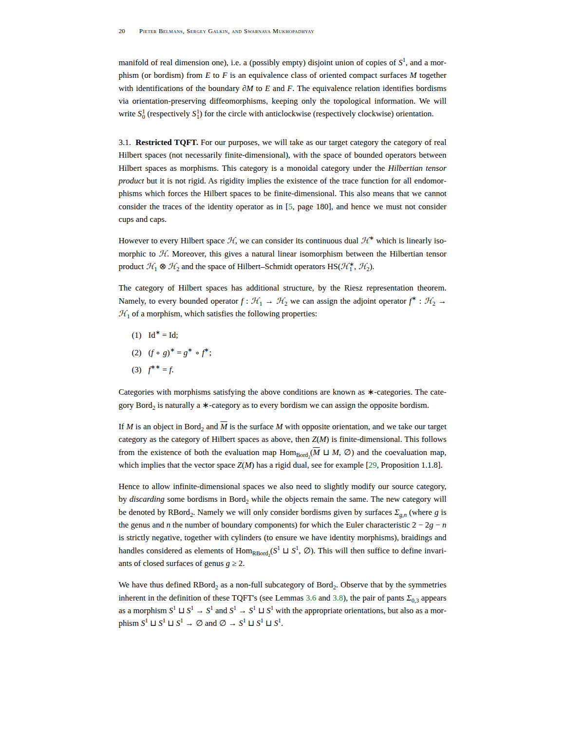20 Pieter Belmans, Sergey Galkin, and Swarnava Mukhopadhyay
manifold of real dimension one), i.e. a (possibly empty) disjoint union of copies of S1, and a morphism (or bordism) from E to F is an equivalence class of oriented compact surfaces M together with identifications of the boundary ∂M to E and F. The equivalence relation identifies bordisms via orientation-preserving diffeomorphisms, keeping only the topological information. We will write S 10 (respectively S 11) for the circle with anticlockwise (respectively clockwise) orientation.
3.1. Restricted TQFT. For our purposes, we will take as our target category the category of real Hilbert spaces (not necessarily finite-dimensional), with the space of bounded operators between Hilbert spaces as morphisms. This category is a monoidal category under the Hilbertian tensor product but it is not rigid. As rigidity implies the existence of the trace function for all endomorphisms which forces the Hilbert spaces to be finite-dimensional. This also means that we cannot consider the traces of the identity operator as in [5, page 180], and hence we must not consider cups and caps.
However to every Hilbert space ℋ, we can consider its continuous dual ℋ∗ which is linearly isomorphic to ℋ. Moreover, this gives a natural linear isomorphism between the Hilbertian tensor product ℋ1 ⊗ ℋ2 and the space of Hilbert–Schmidt operators HS(ℋ∗1, ℋ2).
The category of Hilbert spaces has additional structure, by the Riesz representation theorem. Namely, to every bounded operator f : ℋ1 → ℋ2 we can assign the adjoint operator f∗ : ℋ2 → ℋ1 of a morphism, which satisfies the following properties:
(1) Id∗ = Id;
(2)(f ∘ g)∗ = g∗ ∘ f∗;
(3) f∗∗ = f.
Categories with morphisms satisfying the above conditions are known as ∗-categories. The category Bord2 is naturally a ∗-category as to every bordism we can assign the opposite bordism.
If M is an object in Bord2 and M is the surface M with opposite orientation, and we take our target category as the category of Hilbert spaces as above, then Z(M) is finite-dimensional. This follows from the existence of both the evaluation map HomBord2(M ⊔ M, ∅) and the coevaluation map, which implies that the vector space Z(M) has a rigid dual, see for example [29, Proposition 1.1.8].
Hence to allow infinite-dimensional spaces we also need to slightly modify our source category, by discarding some bordisms in Bord2 while the objects remain the same. The new category will be denoted by RBord2. Namely we will only consider bordisms given by surfaces Σg,n (where g is the genus and n the number of boundary components) for which the Euler characteristic 2 − 2g − n is strictly negative, together with cylinders (to ensure we have identity morphisms), braidings and handles considered as elements of HomRBord2(S1 ⊔ S1, ∅). This will then suffice to define invariants of closed surfaces of genus g ≥ 2.
We have thus defined RBord2 as a non-full subcategory of Bord2. Observe that by the symmetries inherent in the definition of these TQFT's (see Lemmas 3.6 and 3.8), the pair of pants Σ0,3 appears as a morphism S1 ⊔ S1 → S1 and S1 → S1 ⊔ S1 with the appropriate orientations, but also as a morphism S1 ⊔ S1 ⊔ S1 → ∅ and ∅ → S1 ⊔ S1 ⊔ S1.